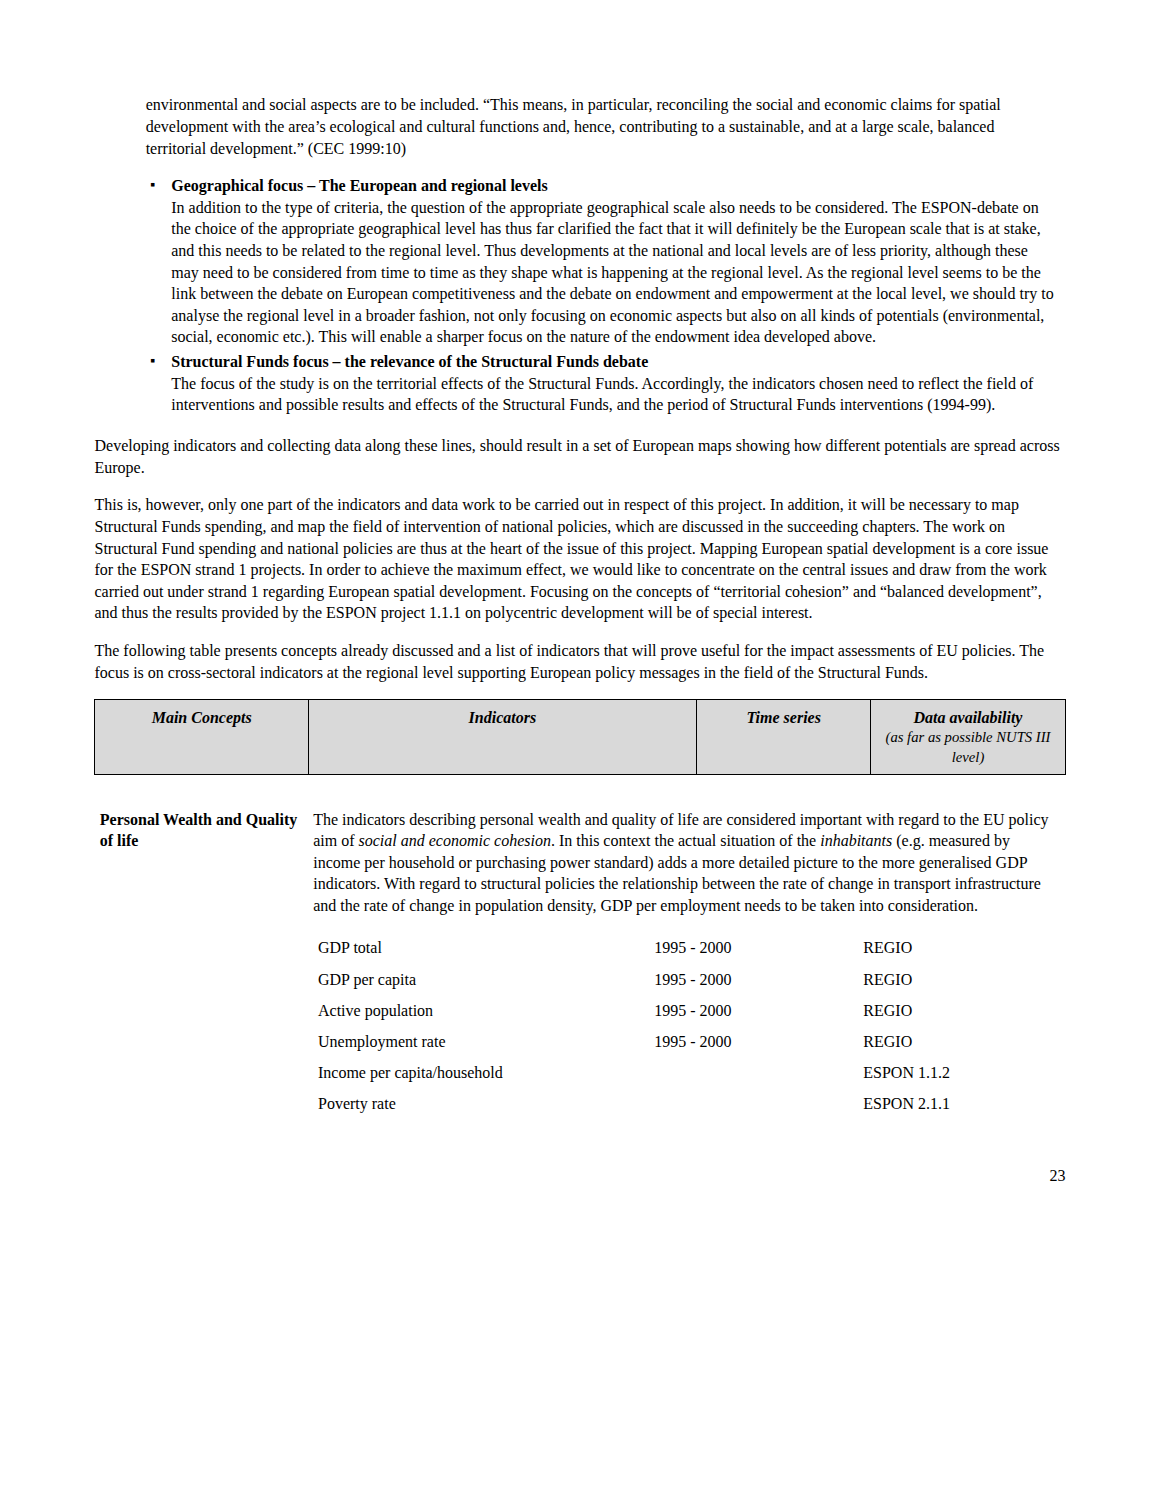environmental and social aspects are to be included. “This means, in particular, reconciling the social and economic claims for spatial development with the area’s ecological and cultural functions and, hence, contributing to a sustainable, and at a large scale, balanced territorial development.” (CEC 1999:10)
Geographical focus – The European and regional levels
In addition to the type of criteria, the question of the appropriate geographical scale also needs to be considered. The ESPON-debate on the choice of the appropriate geographical level has thus far clarified the fact that it will definitely be the European scale that is at stake, and this needs to be related to the regional level. Thus developments at the national and local levels are of less priority, although these may need to be considered from time to time as they shape what is happening at the regional level. As the regional level seems to be the link between the debate on European competitiveness and the debate on endowment and empowerment at the local level, we should try to analyse the regional level in a broader fashion, not only focusing on economic aspects but also on all kinds of potentials (environmental, social, economic etc.). This will enable a sharper focus on the nature of the endowment idea developed above.
Structural Funds focus – the relevance of the Structural Funds debate
The focus of the study is on the territorial effects of the Structural Funds. Accordingly, the indicators chosen need to reflect the field of interventions and possible results and effects of the Structural Funds, and the period of Structural Funds interventions (1994-99).
Developing indicators and collecting data along these lines, should result in a set of European maps showing how different potentials are spread across Europe.
This is, however, only one part of the indicators and data work to be carried out in respect of this project. In addition, it will be necessary to map Structural Funds spending, and map the field of intervention of national policies, which are discussed in the succeeding chapters. The work on Structural Fund spending and national policies are thus at the heart of the issue of this project. Mapping European spatial development is a core issue for the ESPON strand 1 projects. In order to achieve the maximum effect, we would like to concentrate on the central issues and draw from the work carried out under strand 1 regarding European spatial development. Focusing on the concepts of “territorial cohesion” and “balanced development”, and thus the results provided by the ESPON project 1.1.1 on polycentric development will be of special interest.
The following table presents concepts already discussed and a list of indicators that will prove useful for the impact assessments of EU policies. The focus is on cross-sectoral indicators at the regional level supporting European policy messages in the field of the Structural Funds.
| Main Concepts | Indicators | Time series | Data availability (as far as possible NUTS III level) |
| --- | --- | --- | --- |
| Personal Wealth and Quality of life | The indicators describing personal wealth and quality of life are considered important with regard to the EU policy aim of social and economic cohesion . In this context the actual situation of the inhabitants (e.g. measured by income per household or purchasing power standard) adds a more detailed picture to the more generalised GDP indicators. With regard to structural policies the relationship between the rate of change in transport infrastructure and the rate of change in population density, GDP per employment needs to be taken into consideration. / GDP total / 1995 - 2000 / REGIO / / GDP per capita / 1995 - 2000 / REGIO / / Active population / 1995 - 2000 / REGIO / / Unemployment rate / 1995 - 2000 / REGIO / / Income per capita/household / / ESPON 1.1.2 / / Poverty rate / / ESPON 2.1.1 / |
23